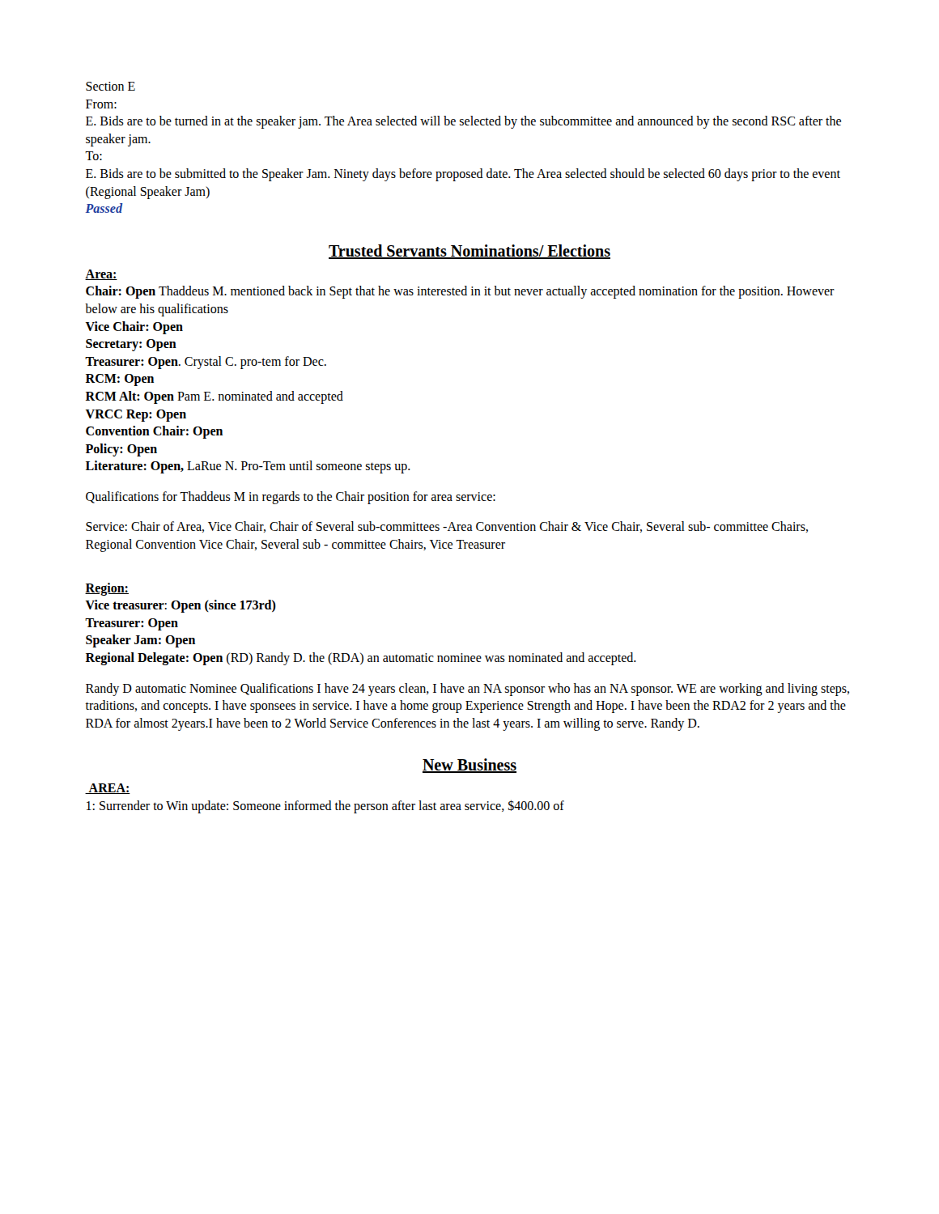Section E
From:
E. Bids are to be turned in at the speaker jam. The Area selected will be selected by the subcommittee and announced by the second RSC after the speaker jam.
To:
E. Bids are to be submitted to the Speaker Jam. Ninety days before proposed date. The Area selected should be selected 60 days prior to the event (Regional Speaker Jam)
Passed
Trusted Servants Nominations/ Elections
Area:
Chair: Open Thaddeus M. mentioned back in Sept that he was interested in it but never actually accepted nomination for the position. However below are his qualifications
Vice Chair: Open
Secretary: Open
Treasurer: Open. Crystal C. pro-tem for Dec.
RCM: Open
RCM Alt: Open Pam E. nominated and accepted
VRCC Rep: Open
Convention Chair: Open
Policy: Open
Literature: Open, LaRue N. Pro-Tem until someone steps up.
Qualifications for Thaddeus M in regards to the Chair position for area service:
Service: Chair of Area, Vice Chair, Chair of Several sub-committees -Area Convention Chair & Vice Chair, Several sub- committee Chairs, Regional Convention Vice Chair, Several sub - committee Chairs, Vice Treasurer
Region:
Vice treasurer: Open (since 173rd)
Treasurer: Open
Speaker Jam: Open
Regional Delegate: Open (RD) Randy D. the (RDA) an automatic nominee was nominated and accepted.
Randy D automatic Nominee Qualifications I have 24 years clean, I have an NA sponsor who has an NA sponsor. WE are working and living steps, traditions, and concepts. I have sponsees in service. I have a home group Experience Strength and Hope. I have been the RDA2 for 2 years and the RDA for almost 2years.I have been to 2 World Service Conferences in the last 4 years. I am willing to serve. Randy D.
New Business
AREA:
1: Surrender to Win update: Someone informed the person after last area service, $400.00 of